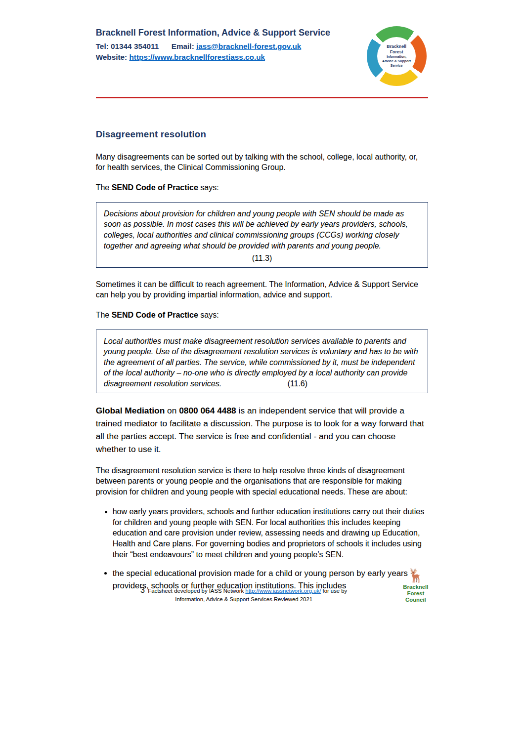Bracknell Forest Information, Advice & Support Service Tel: 01344 354011 Email: iass@bracknell-forest.gov.uk
Website: https://www.bracknellforestiass.co.uk
Bracknell Forest Information,
Advice & Support
Service
Disagreement resolution
Many disagreements can be sorted out by talking with the school, college, local authority, or, for health services, the Clinical Commissioning Group.
The SEND Code of Practice says:
Decisions about provision for children and young people with SEN should be made as soon as possible. In most cases this will be achieved by early years providers, schools, colleges, local authorities and clinical commissioning groups (CCGs) working closely together and agreeing what should be provided with parents and young people.
(11.3)
Sometimes it can be difficult to reach agreement. The Information, Advice & Support Service can help you by providing impartial information, advice and support.
The SEND Code of Practice says:
Local authorities must make disagreement resolution services available to parents and young people. Use of the disagreement resolution services is voluntary and has to be with the agreement of all parties. The service, while commissioned by it, must be independent of the local authority – no-one who is directly employed by a local authority can provide disagreement resolution services. (11.6)
Global Mediation on 0800 064 4488 is an independent service that will provide a trained mediator to facilitate a discussion. The purpose is to look for a way forward that all the parties accept. The service is free and confidential - and you can choose whether to use it.
The disagreement resolution service is there to help resolve three kinds of disagreement between parents or young people and the organisations that are responsible for making provision for children and young people with special educational needs. These are about:
how early years providers, schools and further education institutions carry out their duties for children and young people with SEN. For local authorities this includes keeping education and care provision under review, assessing needs and drawing up Education, Health and Care plans. For governing bodies and proprietors of schools it includes using their “best endeavours” to meet children and young people’s SEN.
the special educational provision made for a child or young person by early years providers, schools or further education institutions. This includes
3 Factsheet developed by IASS Network http://www.iassnetwork.org.uk/ for use by
Information, Advice & Support Services.Reviewed 2021
🦌 Bracknell
Forest
Council